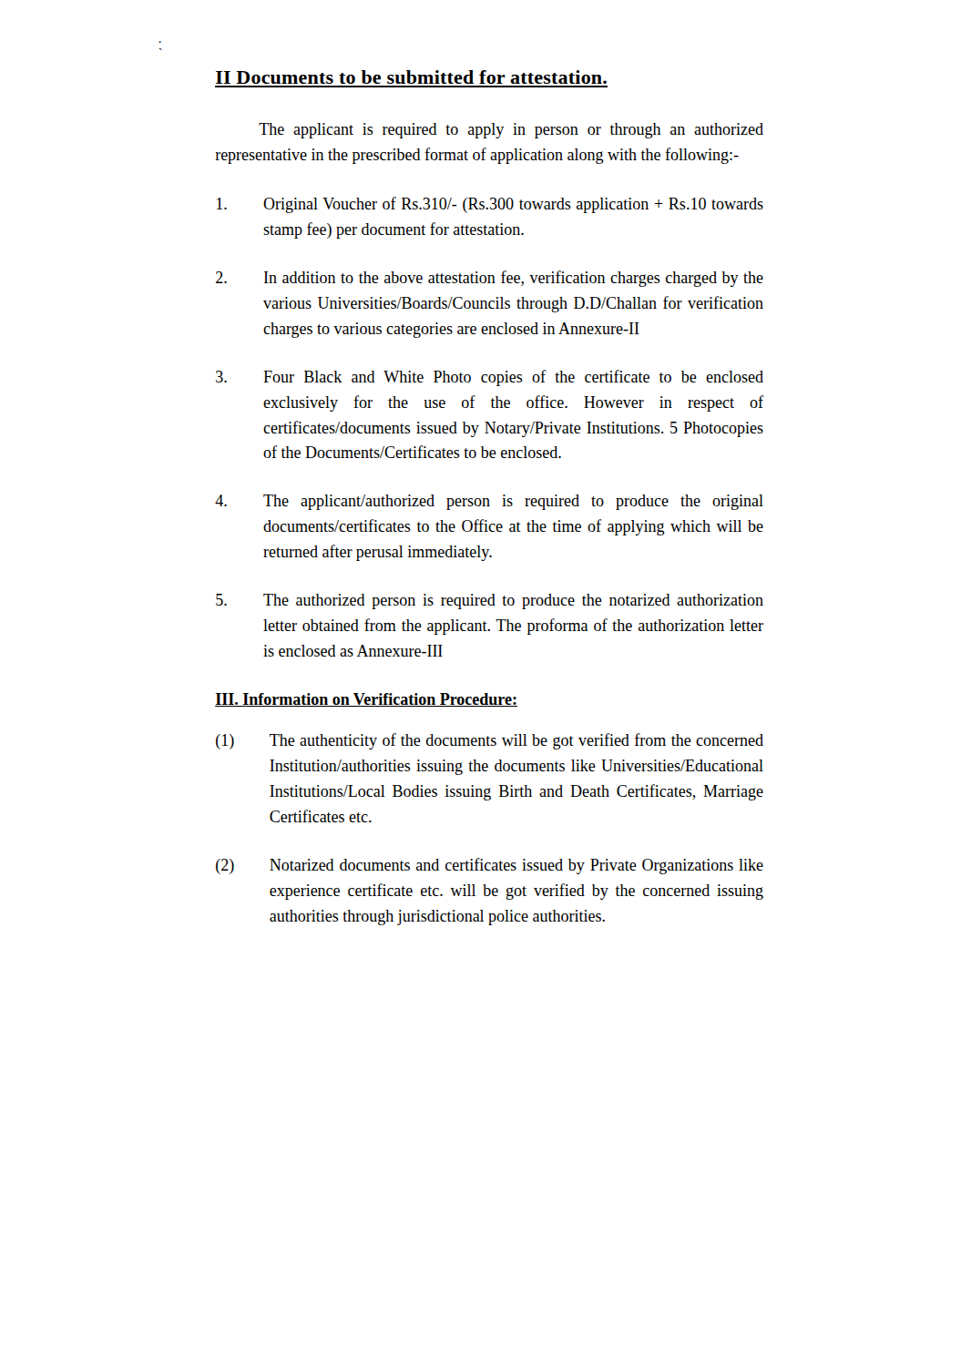.
`
II Documents to be submitted for attestation.
The applicant is required to apply in person or through an authorized representative in the prescribed format of application along with the following:-
1. Original Voucher of Rs.310/- (Rs.300 towards application + Rs.10 towards stamp fee) per document for attestation.
2. In addition to the above attestation fee, verification charges charged by the various Universities/Boards/Councils through D.D/Challan for verification charges to various categories are enclosed in Annexure-II
3. Four Black and White Photo copies of the certificate to be enclosed exclusively for the use of the office. However in respect of certificates/documents issued by Notary/Private Institutions. 5 Photocopies of the Documents/Certificates to be enclosed.
4. The applicant/authorized person is required to produce the original documents/certificates to the Office at the time of applying which will be returned after perusal immediately.
5. The authorized person is required to produce the notarized authorization letter obtained from the applicant. The proforma of the authorization letter is enclosed as Annexure-III
III. Information on Verification Procedure:
(1) The authenticity of the documents will be got verified from the concerned Institution/authorities issuing the documents like Universities/Educational Institutions/Local Bodies issuing Birth and Death Certificates, Marriage Certificates etc.
(2) Notarized documents and certificates issued by Private Organizations like experience certificate etc. will be got verified by the concerned issuing authorities through jurisdictional police authorities.